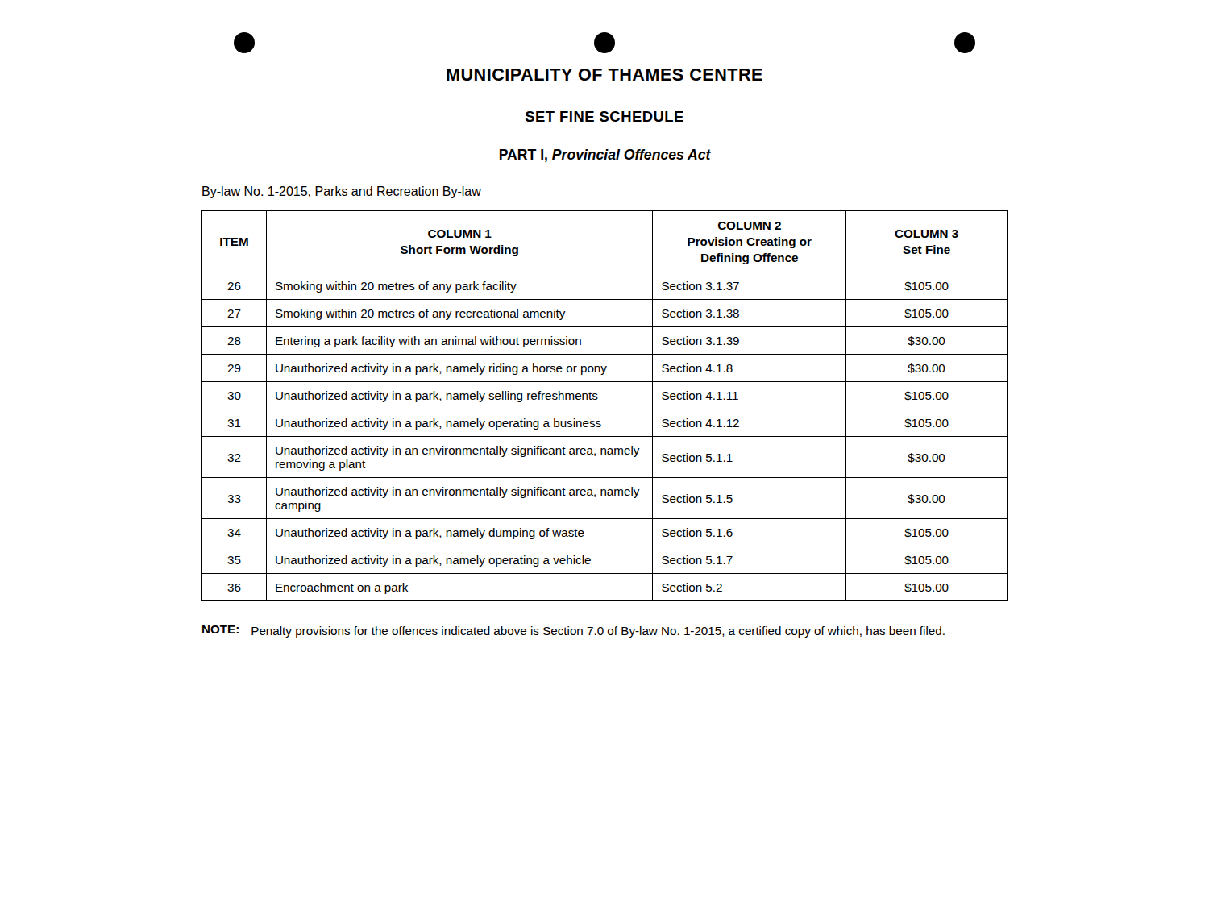MUNICIPALITY OF THAMES CENTRE
SET FINE SCHEDULE
PART I, Provincial Offences Act
By-law No. 1-2015, Parks and Recreation By-law
| ITEM | COLUMN 1 Short Form Wording | COLUMN 2 Provision Creating or Defining Offence | COLUMN 3 Set Fine |
| --- | --- | --- | --- |
| 26 | Smoking within 20 metres of any park facility | Section 3.1.37 | $105.00 |
| 27 | Smoking within 20 metres of any recreational amenity | Section 3.1.38 | $105.00 |
| 28 | Entering a park facility with an animal without permission | Section 3.1.39 | $30.00 |
| 29 | Unauthorized activity in a park, namely riding a horse or pony | Section 4.1.8 | $30.00 |
| 30 | Unauthorized activity in a park, namely selling refreshments | Section 4.1.11 | $105.00 |
| 31 | Unauthorized activity in a park, namely operating a business | Section 4.1.12 | $105.00 |
| 32 | Unauthorized activity in an environmentally significant area, namely removing a plant | Section 5.1.1 | $30.00 |
| 33 | Unauthorized activity in an environmentally significant area, namely camping | Section 5.1.5 | $30.00 |
| 34 | Unauthorized activity in a park, namely dumping of waste | Section 5.1.6 | $105.00 |
| 35 | Unauthorized activity in a park, namely operating a vehicle | Section 5.1.7 | $105.00 |
| 36 | Encroachment on a park | Section 5.2 | $105.00 |
NOTE: Penalty provisions for the offences indicated above is Section 7.0 of By-law No. 1-2015, a certified copy of which, has been filed.